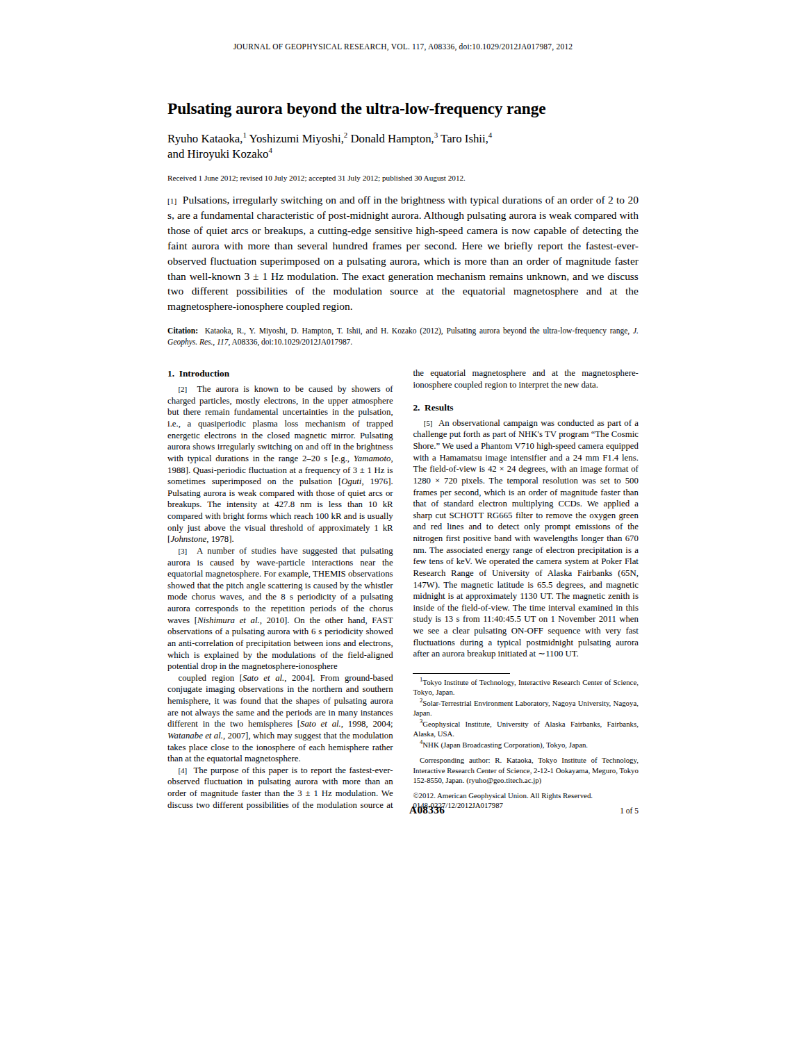JOURNAL OF GEOPHYSICAL RESEARCH, VOL. 117, A08336, doi:10.1029/2012JA017987, 2012
Pulsating aurora beyond the ultra-low-frequency range
Ryuho Kataoka,1 Yoshizumi Miyoshi,2 Donald Hampton,3 Taro Ishii,4
and Hiroyuki Kozako4
Received 1 June 2012; revised 10 July 2012; accepted 31 July 2012; published 30 August 2012.
[1] Pulsations, irregularly switching on and off in the brightness with typical durations of an order of 2 to 20 s, are a fundamental characteristic of post-midnight aurora. Although pulsating aurora is weak compared with those of quiet arcs or breakups, a cutting-edge sensitive high-speed camera is now capable of detecting the faint aurora with more than several hundred frames per second. Here we briefly report the fastest-ever-observed fluctuation superimposed on a pulsating aurora, which is more than an order of magnitude faster than well-known 3 ± 1 Hz modulation. The exact generation mechanism remains unknown, and we discuss two different possibilities of the modulation source at the equatorial magnetosphere and at the magnetosphere-ionosphere coupled region.
Citation: Kataoka, R., Y. Miyoshi, D. Hampton, T. Ishii, and H. Kozako (2012), Pulsating aurora beyond the ultra-low-frequency range, J. Geophys. Res., 117, A08336, doi:10.1029/2012JA017987.
1. Introduction
[2] The aurora is known to be caused by showers of charged particles, mostly electrons, in the upper atmosphere but there remain fundamental uncertainties in the pulsation, i.e., a quasiperiodic plasma loss mechanism of trapped energetic electrons in the closed magnetic mirror. Pulsating aurora shows irregularly switching on and off in the brightness with typical durations in the range 2–20 s [e.g., Yamamoto, 1988]. Quasi-periodic fluctuation at a frequency of 3 ± 1 Hz is sometimes superimposed on the pulsation [Oguti, 1976]. Pulsating aurora is weak compared with those of quiet arcs or breakups. The intensity at 427.8 nm is less than 10 kR compared with bright forms which reach 100 kR and is usually only just above the visual threshold of approximately 1 kR [Johnstone, 1978].
[3] A number of studies have suggested that pulsating aurora is caused by wave-particle interactions near the equatorial magnetosphere. For example, THEMIS observations showed that the pitch angle scattering is caused by the whistler mode chorus waves, and the 8 s periodicity of a pulsating aurora corresponds to the repetition periods of the chorus waves [Nishimura et al., 2010]. On the other hand, FAST observations of a pulsating aurora with 6 s periodicity showed an anti-correlation of precipitation between ions and electrons, which is explained by the modulations of the field-aligned potential drop in the magnetosphere-ionosphere
coupled region [Sato et al., 2004]. From ground-based conjugate imaging observations in the northern and southern hemisphere, it was found that the shapes of pulsating aurora are not always the same and the periods are in many instances different in the two hemispheres [Sato et al., 1998, 2004; Watanabe et al., 2007], which may suggest that the modulation takes place close to the ionosphere of each hemisphere rather than at the equatorial magnetosphere.
[4] The purpose of this paper is to report the fastest-ever-observed fluctuation in pulsating aurora with more than an order of magnitude faster than the 3 ± 1 Hz modulation. We discuss two different possibilities of the modulation source at the equatorial magnetosphere and at the magnetosphere-ionosphere coupled region to interpret the new data.
2. Results
[5] An observational campaign was conducted as part of a challenge put forth as part of NHK's TV program “The Cosmic Shore.” We used a Phantom V710 high-speed camera equipped with a Hamamatsu image intensifier and a 24 mm F1.4 lens. The field-of-view is 42 × 24 degrees, with an image format of 1280 × 720 pixels. The temporal resolution was set to 500 frames per second, which is an order of magnitude faster than that of standard electron multiplying CCDs. We applied a sharp cut SCHOTT RG665 filter to remove the oxygen green and red lines and to detect only prompt emissions of the nitrogen first positive band with wavelengths longer than 670 nm. The associated energy range of electron precipitation is a few tens of keV. We operated the camera system at Poker Flat Research Range of University of Alaska Fairbanks (65N, 147W). The magnetic latitude is 65.5 degrees, and magnetic midnight is at approximately 1130 UT. The magnetic zenith is inside of the field-of-view. The time interval examined in this study is 13 s from 11:40:45.5 UT on 1 November 2011 when we see a clear pulsating ON-OFF sequence with very fast fluctuations during a typical postmidnight pulsating aurora after an aurora breakup initiated at ∼1100 UT.
1Tokyo Institute of Technology, Interactive Research Center of Science, Tokyo, Japan.
2Solar-Terrestrial Environment Laboratory, Nagoya University, Nagoya, Japan.
3Geophysical Institute, University of Alaska Fairbanks, Fairbanks, Alaska, USA.
4NHK (Japan Broadcasting Corporation), Tokyo, Japan.
Corresponding author: R. Kataoka, Tokyo Institute of Technology, Interactive Research Center of Science, 2-12-1 Ookayama, Meguro, Tokyo 152-8550, Japan. (ryuho@geo.titech.ac.jp)
©2012. American Geophysical Union. All Rights Reserved.
0148-0227/12/2012JA017987
A08336
1 of 5